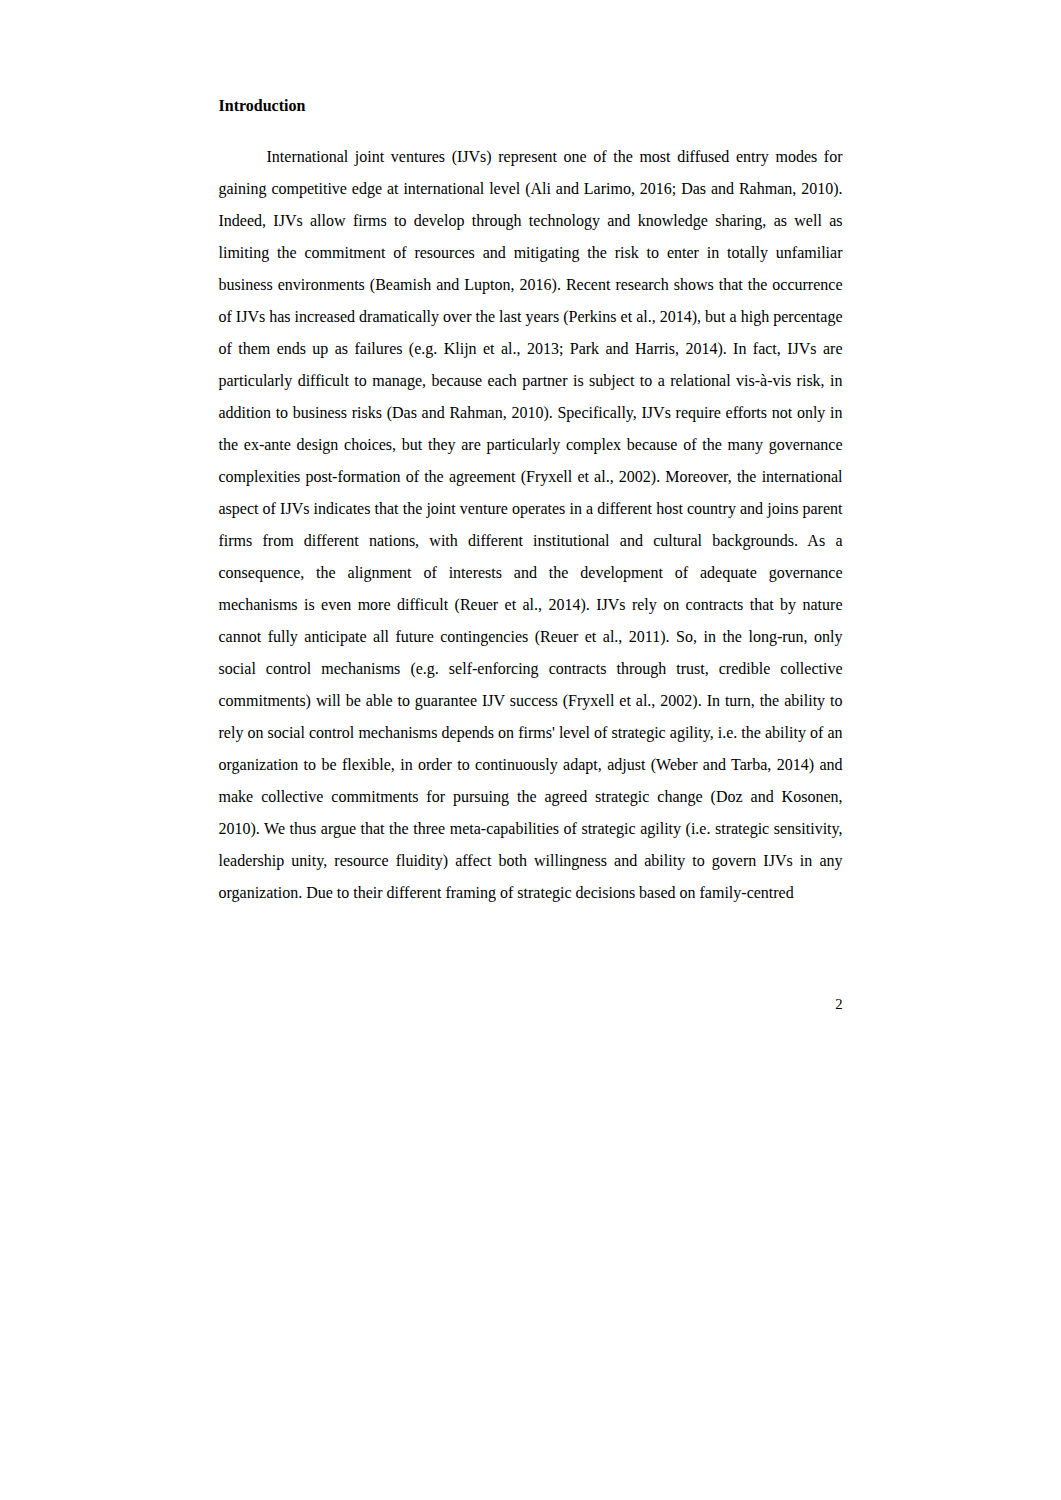Introduction
International joint ventures (IJVs) represent one of the most diffused entry modes for gaining competitive edge at international level (Ali and Larimo, 2016; Das and Rahman, 2010). Indeed, IJVs allow firms to develop through technology and knowledge sharing, as well as limiting the commitment of resources and mitigating the risk to enter in totally unfamiliar business environments (Beamish and Lupton, 2016). Recent research shows that the occurrence of IJVs has increased dramatically over the last years (Perkins et al., 2014), but a high percentage of them ends up as failures (e.g. Klijn et al., 2013; Park and Harris, 2014). In fact, IJVs are particularly difficult to manage, because each partner is subject to a relational vis-à-vis risk, in addition to business risks (Das and Rahman, 2010). Specifically, IJVs require efforts not only in the ex-ante design choices, but they are particularly complex because of the many governance complexities post-formation of the agreement (Fryxell et al., 2002). Moreover, the international aspect of IJVs indicates that the joint venture operates in a different host country and joins parent firms from different nations, with different institutional and cultural backgrounds. As a consequence, the alignment of interests and the development of adequate governance mechanisms is even more difficult (Reuer et al., 2014). IJVs rely on contracts that by nature cannot fully anticipate all future contingencies (Reuer et al., 2011). So, in the long-run, only social control mechanisms (e.g. self-enforcing contracts through trust, credible collective commitments) will be able to guarantee IJV success (Fryxell et al., 2002). In turn, the ability to rely on social control mechanisms depends on firms' level of strategic agility, i.e. the ability of an organization to be flexible, in order to continuously adapt, adjust (Weber and Tarba, 2014) and make collective commitments for pursuing the agreed strategic change (Doz and Kosonen, 2010). We thus argue that the three meta-capabilities of strategic agility (i.e. strategic sensitivity, leadership unity, resource fluidity) affect both willingness and ability to govern IJVs in any organization. Due to their different framing of strategic decisions based on family-centred
2